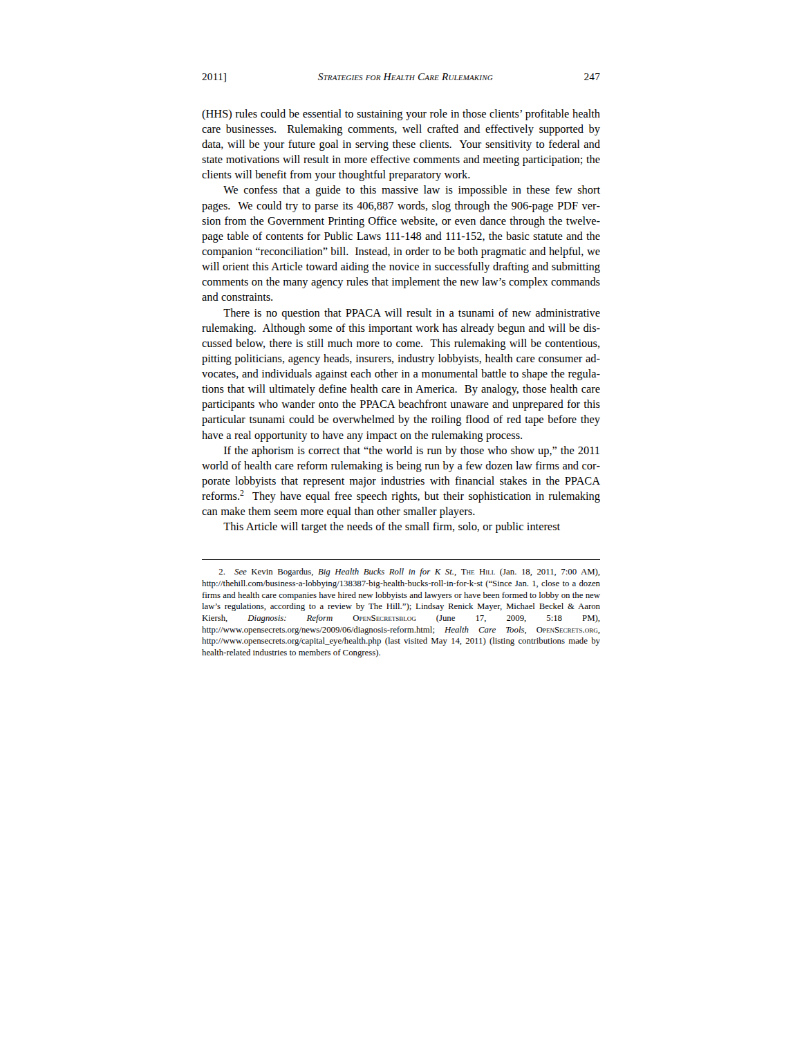2011] Strategies for Health Care Rulemaking 247
(HHS) rules could be essential to sustaining your role in those clients’ profitable health care businesses. Rulemaking comments, well crafted and effectively supported by data, will be your future goal in serving these clients. Your sensitivity to federal and state motivations will result in more effective comments and meeting participation; the clients will benefit from your thoughtful preparatory work.
We confess that a guide to this massive law is impossible in these few short pages. We could try to parse its 406,887 words, slog through the 906-page PDF version from the Government Printing Office website, or even dance through the twelve-page table of contents for Public Laws 111-148 and 111-152, the basic statute and the companion “reconciliation” bill. Instead, in order to be both pragmatic and helpful, we will orient this Article toward aiding the novice in successfully drafting and submitting comments on the many agency rules that implement the new law’s complex commands and constraints.
There is no question that PPACA will result in a tsunami of new administrative rulemaking. Although some of this important work has already begun and will be discussed below, there is still much more to come. This rulemaking will be contentious, pitting politicians, agency heads, insurers, industry lobbyists, health care consumer advocates, and individuals against each other in a monumental battle to shape the regulations that will ultimately define health care in America. By analogy, those health care participants who wander onto the PPACA beachfront unaware and unprepared for this particular tsunami could be overwhelmed by the roiling flood of red tape before they have a real opportunity to have any impact on the rulemaking process.
If the aphorism is correct that “the world is run by those who show up,” the 2011 world of health care reform rulemaking is being run by a few dozen law firms and corporate lobbyists that represent major industries with financial stakes in the PPACA reforms.2 They have equal free speech rights, but their sophistication in rulemaking can make them seem more equal than other smaller players.
This Article will target the needs of the small firm, solo, or public interest
2. See Kevin Bogardus, Big Health Bucks Roll in for K St., The Hill (Jan. 18, 2011, 7:00 AM), http://thehill.com/business-a-lobbying/138387-big-health-bucks-roll-in-for-k-st (“Since Jan. 1, close to a dozen firms and health care companies have hired new lobbyists and lawyers or have been formed to lobby on the new law’s regulations, according to a review by The Hill.”); Lindsay Renick Mayer, Michael Beckel & Aaron Kiersh, Diagnosis: Reform OpenSecretsblog (June 17, 2009, 5:18 PM), http://www.opensecrets.org/news/2009/06/diagnosis-reform.html; Health Care Tools, OpenSecrets.org, http://www.opensecrets.org/capital_eye/health.php (last visited May 14, 2011) (listing contributions made by health-related industries to members of Congress).